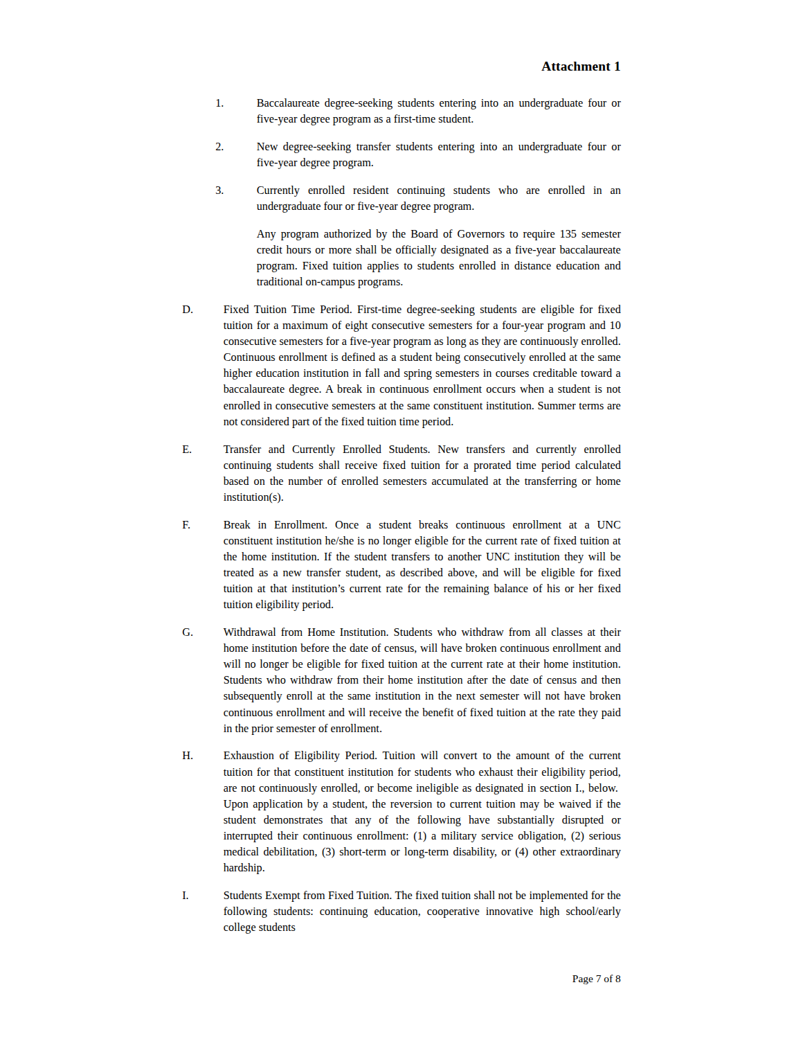Attachment 1
1. Baccalaureate degree-seeking students entering into an undergraduate four or five-year degree program as a first-time student.
2. New degree-seeking transfer students entering into an undergraduate four or five-year degree program.
3. Currently enrolled resident continuing students who are enrolled in an undergraduate four or five-year degree program.
Any program authorized by the Board of Governors to require 135 semester credit hours or more shall be officially designated as a five-year baccalaureate program. Fixed tuition applies to students enrolled in distance education and traditional on-campus programs.
D. Fixed Tuition Time Period. First-time degree-seeking students are eligible for fixed tuition for a maximum of eight consecutive semesters for a four-year program and 10 consecutive semesters for a five-year program as long as they are continuously enrolled. Continuous enrollment is defined as a student being consecutively enrolled at the same higher education institution in fall and spring semesters in courses creditable toward a baccalaureate degree. A break in continuous enrollment occurs when a student is not enrolled in consecutive semesters at the same constituent institution. Summer terms are not considered part of the fixed tuition time period.
E. Transfer and Currently Enrolled Students. New transfers and currently enrolled continuing students shall receive fixed tuition for a prorated time period calculated based on the number of enrolled semesters accumulated at the transferring or home institution(s).
F. Break in Enrollment. Once a student breaks continuous enrollment at a UNC constituent institution he/she is no longer eligible for the current rate of fixed tuition at the home institution. If the student transfers to another UNC institution they will be treated as a new transfer student, as described above, and will be eligible for fixed tuition at that institution’s current rate for the remaining balance of his or her fixed tuition eligibility period.
G. Withdrawal from Home Institution. Students who withdraw from all classes at their home institution before the date of census, will have broken continuous enrollment and will no longer be eligible for fixed tuition at the current rate at their home institution. Students who withdraw from their home institution after the date of census and then subsequently enroll at the same institution in the next semester will not have broken continuous enrollment and will receive the benefit of fixed tuition at the rate they paid in the prior semester of enrollment.
H. Exhaustion of Eligibility Period. Tuition will convert to the amount of the current tuition for that constituent institution for students who exhaust their eligibility period, are not continuously enrolled, or become ineligible as designated in section I., below. Upon application by a student, the reversion to current tuition may be waived if the student demonstrates that any of the following have substantially disrupted or interrupted their continuous enrollment: (1) a military service obligation, (2) serious medical debilitation, (3) short-term or long-term disability, or (4) other extraordinary hardship.
I. Students Exempt from Fixed Tuition. The fixed tuition shall not be implemented for the following students: continuing education, cooperative innovative high school/early college students
Page 7 of 8